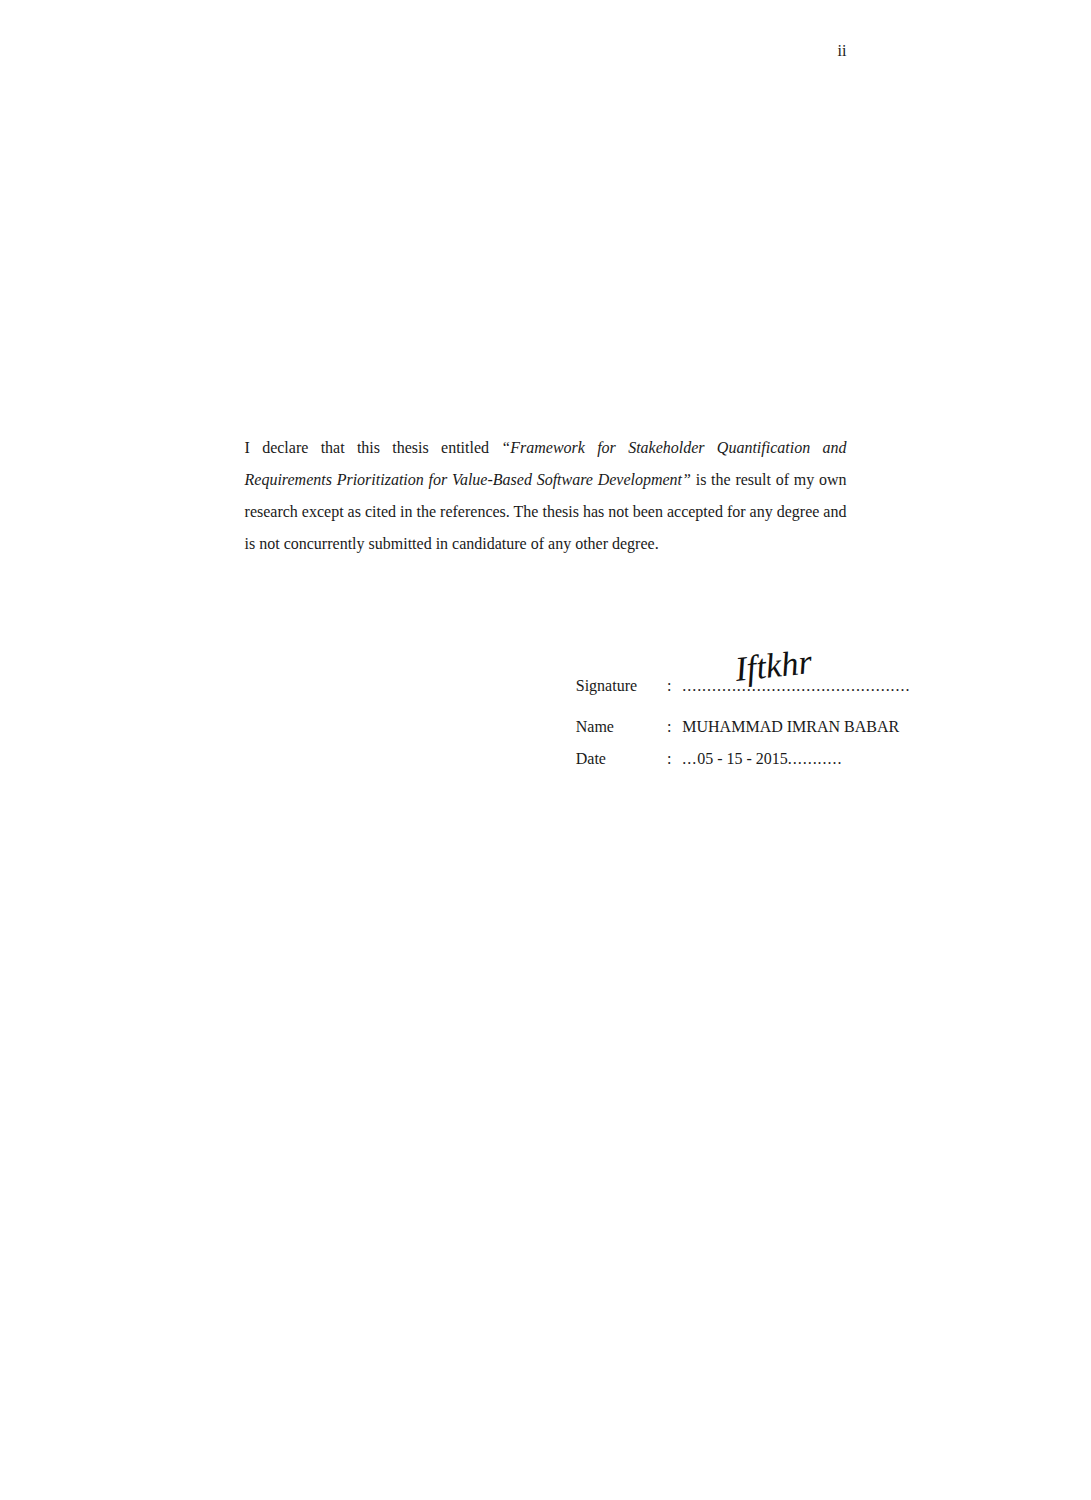ii
I declare that this thesis entitled “Framework for Stakeholder Quantification and Requirements Prioritization for Value-Based Software Development” is the result of my own research except as cited in the references. The thesis has not been accepted for any degree and is not concurrently submitted in candidature of any other degree.
Signature
:
.............................................. Iftkhr
Name
:
MUHAMMAD IMRAN BABAR
Date
:
... 05 - 15 - 2015...........